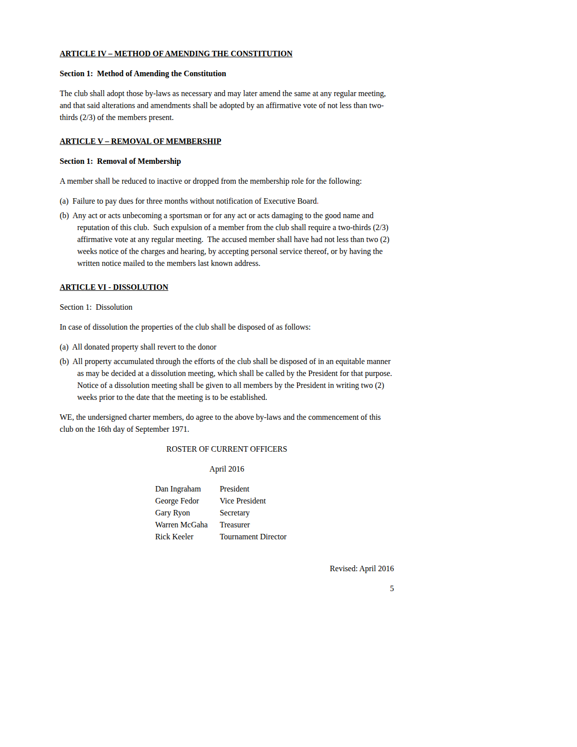ARTICLE IV – METHOD OF AMENDING THE CONSTITUTION
Section 1: Method of Amending the Constitution
The club shall adopt those by-laws as necessary and may later amend the same at any regular meeting, and that said alterations and amendments shall be adopted by an affirmative vote of not less than two-thirds (2/3) of the members present.
ARTICLE V – REMOVAL OF MEMBERSHIP
Section 1: Removal of Membership
A member shall be reduced to inactive or dropped from the membership role for the following:
(a) Failure to pay dues for three months without notification of Executive Board.
(b) Any act or acts unbecoming a sportsman or for any act or acts damaging to the good name and reputation of this club. Such expulsion of a member from the club shall require a two-thirds (2/3) affirmative vote at any regular meeting. The accused member shall have had not less than two (2) weeks notice of the charges and hearing, by accepting personal service thereof, or by having the written notice mailed to the members last known address.
ARTICLE VI - DISSOLUTION
Section 1: Dissolution
In case of dissolution the properties of the club shall be disposed of as follows:
(a) All donated property shall revert to the donor
(b) All property accumulated through the efforts of the club shall be disposed of in an equitable manner as may be decided at a dissolution meeting, which shall be called by the President for that purpose. Notice of a dissolution meeting shall be given to all members by the President in writing two (2) weeks prior to the date that the meeting is to be established.
WE, the undersigned charter members, do agree to the above by-laws and the commencement of this club on the 16th day of September 1971.
ROSTER OF CURRENT OFFICERS
April 2016
| Dan Ingraham | President |
| George Fedor | Vice President |
| Gary Ryon | Secretary |
| Warren McGaha | Treasurer |
| Rick Keeler | Tournament Director |
Revised: April 2016
5